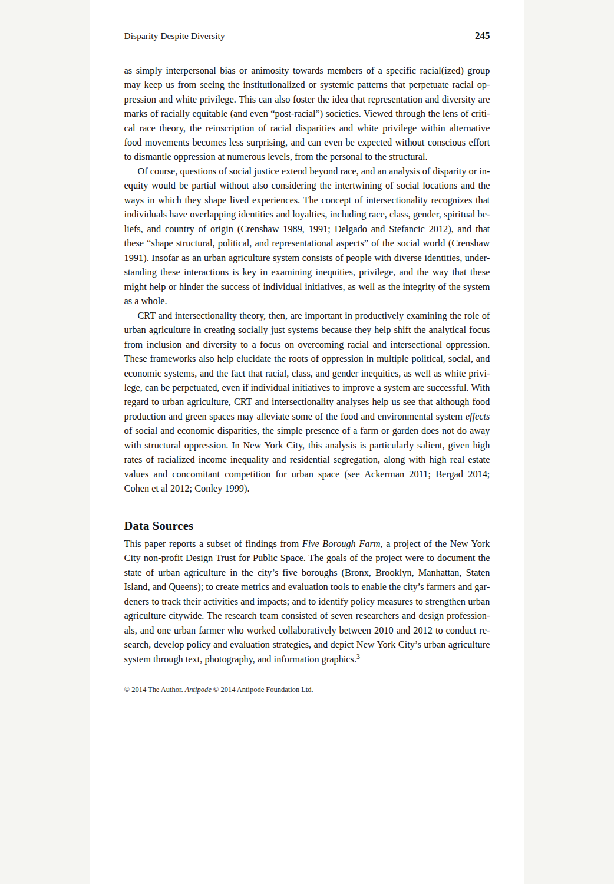Disparity Despite Diversity 245
as simply interpersonal bias or animosity towards members of a specific racial(ized) group may keep us from seeing the institutionalized or systemic patterns that perpetuate racial oppression and white privilege. This can also foster the idea that representation and diversity are marks of racially equitable (and even “post-racial”) societies. Viewed through the lens of critical race theory, the reinscription of racial disparities and white privilege within alternative food movements becomes less surprising, and can even be expected without conscious effort to dismantle oppression at numerous levels, from the personal to the structural.
Of course, questions of social justice extend beyond race, and an analysis of disparity or inequity would be partial without also considering the intertwining of social locations and the ways in which they shape lived experiences. The concept of intersectionality recognizes that individuals have overlapping identities and loyalties, including race, class, gender, spiritual beliefs, and country of origin (Crenshaw 1989, 1991; Delgado and Stefancic 2012), and that these “shape structural, political, and representational aspects” of the social world (Crenshaw 1991). Insofar as an urban agriculture system consists of people with diverse identities, understanding these interactions is key in examining inequities, privilege, and the way that these might help or hinder the success of individual initiatives, as well as the integrity of the system as a whole.
CRT and intersectionality theory, then, are important in productively examining the role of urban agriculture in creating socially just systems because they help shift the analytical focus from inclusion and diversity to a focus on overcoming racial and intersectional oppression. These frameworks also help elucidate the roots of oppression in multiple political, social, and economic systems, and the fact that racial, class, and gender inequities, as well as white privilege, can be perpetuated, even if individual initiatives to improve a system are successful. With regard to urban agriculture, CRT and intersectionality analyses help us see that although food production and green spaces may alleviate some of the food and environmental system effects of social and economic disparities, the simple presence of a farm or garden does not do away with structural oppression. In New York City, this analysis is particularly salient, given high rates of racialized income inequality and residential segregation, along with high real estate values and concomitant competition for urban space (see Ackerman 2011; Bergad 2014; Cohen et al 2012; Conley 1999).
Data Sources
This paper reports a subset of findings from Five Borough Farm, a project of the New York City non-profit Design Trust for Public Space. The goals of the project were to document the state of urban agriculture in the city’s five boroughs (Bronx, Brooklyn, Manhattan, Staten Island, and Queens); to create metrics and evaluation tools to enable the city’s farmers and gardeners to track their activities and impacts; and to identify policy measures to strengthen urban agriculture citywide. The research team consisted of seven researchers and design professionals, and one urban farmer who worked collaboratively between 2010 and 2012 to conduct research, develop policy and evaluation strategies, and depict New York City’s urban agriculture system through text, photography, and information graphics.3
© 2014 The Author. Antipode © 2014 Antipode Foundation Ltd.